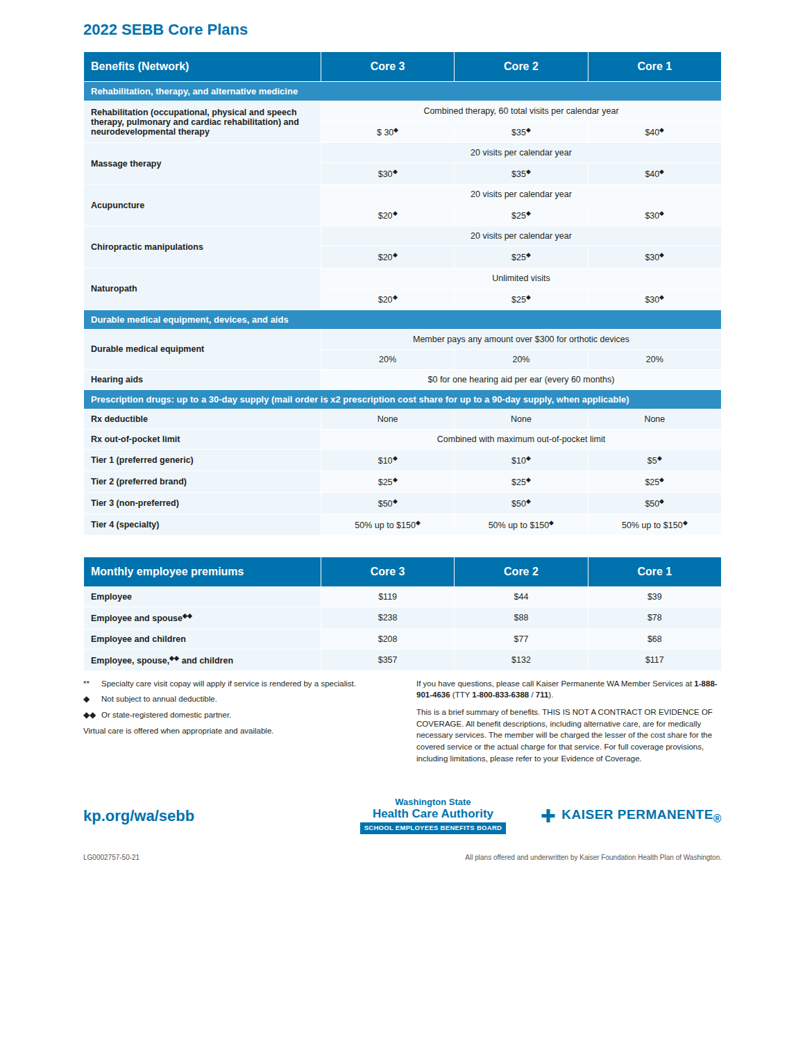2022 SEBB Core Plans
| Benefits (Network) | Core 3 | Core 2 | Core 1 |
| --- | --- | --- | --- |
| Rehabilitation, therapy, and alternative medicine |
| Rehabilitation (occupational, physical and speech therapy, pulmonary and cardiac rehabilitation) and neurodevelopmental therapy | Combined therapy, 60 total visits per calendar year |
| $ 30 ◆ | $35 ◆ | $40 ◆ |
| Massage therapy | 20 visits per calendar year |
| $30 ◆ | $35 ◆ | $40 ◆ |
| Acupuncture | 20 visits per calendar year |
| $20 ◆ | $25 ◆ | $30 ◆ |
| Chiropractic manipulations | 20 visits per calendar year |
| $20 ◆ | $25 ◆ | $30 ◆ |
| Naturopath | Unlimited visits |
| $20 ◆ | $25 ◆ | $30 ◆ |
| Durable medical equipment, devices, and aids |
| Durable medical equipment | Member pays any amount over $300 for orthotic devices |
| 20% | 20% | 20% |
| Hearing aids | $0 for one hearing aid per ear (every 60 months) |
| Prescription drugs: up to a 30-day supply (mail order is x2 prescription cost share for up to a 90-day supply, when applicable) |
| Rx deductible | None | None | None |
| Rx out-of-pocket limit | Combined with maximum out-of-pocket limit |
| Tier 1 (preferred generic) | $10 ◆ | $10 ◆ | $5 ◆ |
| Tier 2 (preferred brand) | $25 ◆ | $25 ◆ | $25 ◆ |
| Tier 3 (non-preferred) | $50 ◆ | $50 ◆ | $50 ◆ |
| Tier 4 (specialty) | 50% up to $150 ◆ | 50% up to $150 ◆ | 50% up to $150 ◆ |
| Monthly employee premiums | Core 3 | Core 2 | Core 1 |
| --- | --- | --- | --- |
| Employee | $119 | $44 | $39 |
| Employee and spouse ◆◆ | $238 | $88 | $78 |
| Employee and children | $208 | $77 | $68 |
| Employee, spouse, ◆◆ and children | $357 | $132 | $117 |
** Specialty care visit copay will apply if service is rendered by a specialist.
◆ Not subject to annual deductible.
◆◆ Or state-registered domestic partner.
Virtual care is offered when appropriate and available.
If you have questions, please call Kaiser Permanente WA Member Services at 1-888-901-4636 (TTY 1-800-833-6388 / 711).
This is a brief summary of benefits. THIS IS NOT A CONTRACT OR EVIDENCE OF COVERAGE. All benefit descriptions, including alternative care, are for medically necessary services. The member will be charged the lesser of the cost share for the covered service or the actual charge for that service. For full coverage provisions, including limitations, please refer to your Evidence of Coverage.
kp.org/wa/sebb
Washington State
Health Care Authority
SCHOOL EMPLOYEES BENEFITS BOARD
✚ KAISER PERMANENTE®
LG0002757-50-21
All plans offered and underwritten by Kaiser Foundation Health Plan of Washington.